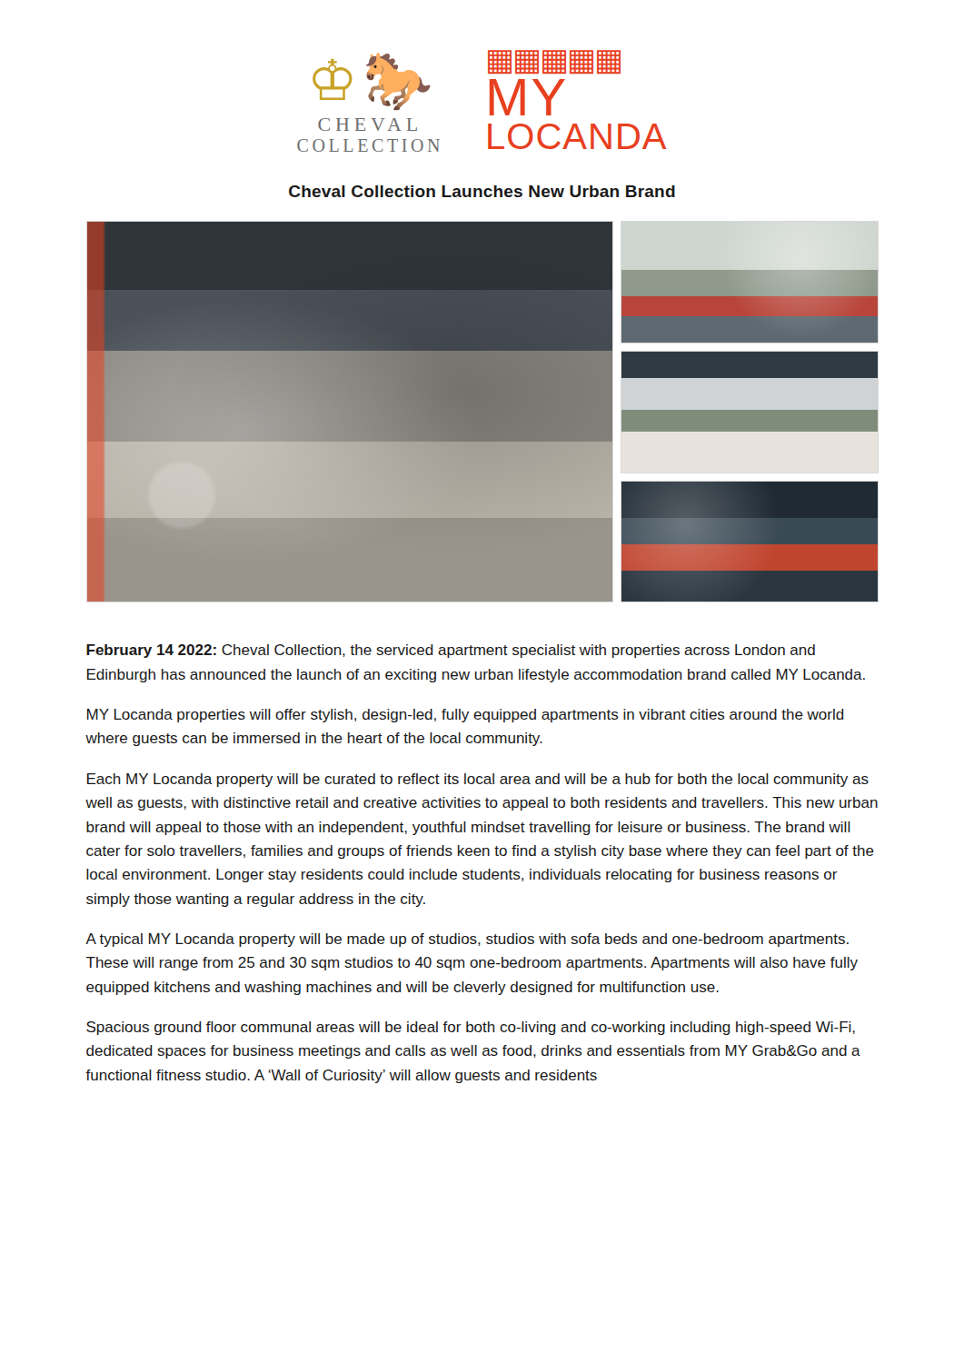♔ 🐎 CHEVAL COLLECTION
▦▦▦▦▦ MY LOCANDA
Cheval Collection Launches New Urban Brand
February 14 2022: Cheval Collection, the serviced apartment specialist with properties across London and Edinburgh has announced the launch of an exciting new urban lifestyle accommodation brand called MY Locanda.
MY Locanda properties will offer stylish, design-led, fully equipped apartments in vibrant cities around the world where guests can be immersed in the heart of the local community.
Each MY Locanda property will be curated to reflect its local area and will be a hub for both the local community as well as guests, with distinctive retail and creative activities to appeal to both residents and travellers. This new urban brand will appeal to those with an independent, youthful mindset travelling for leisure or business. The brand will cater for solo travellers, families and groups of friends keen to find a stylish city base where they can feel part of the local environment. Longer stay residents could include students, individuals relocating for business reasons or simply those wanting a regular address in the city.
A typical MY Locanda property will be made up of studios, studios with sofa beds and one-bedroom apartments. These will range from 25 and 30 sqm studios to 40 sqm one-bedroom apartments. Apartments will also have fully equipped kitchens and washing machines and will be cleverly designed for multifunction use.
Spacious ground floor communal areas will be ideal for both co-living and co-working including high-speed Wi-Fi, dedicated spaces for business meetings and calls as well as food, drinks and essentials from MY Grab&Go and a functional fitness studio. A ‘Wall of Curiosity’ will allow guests and residents